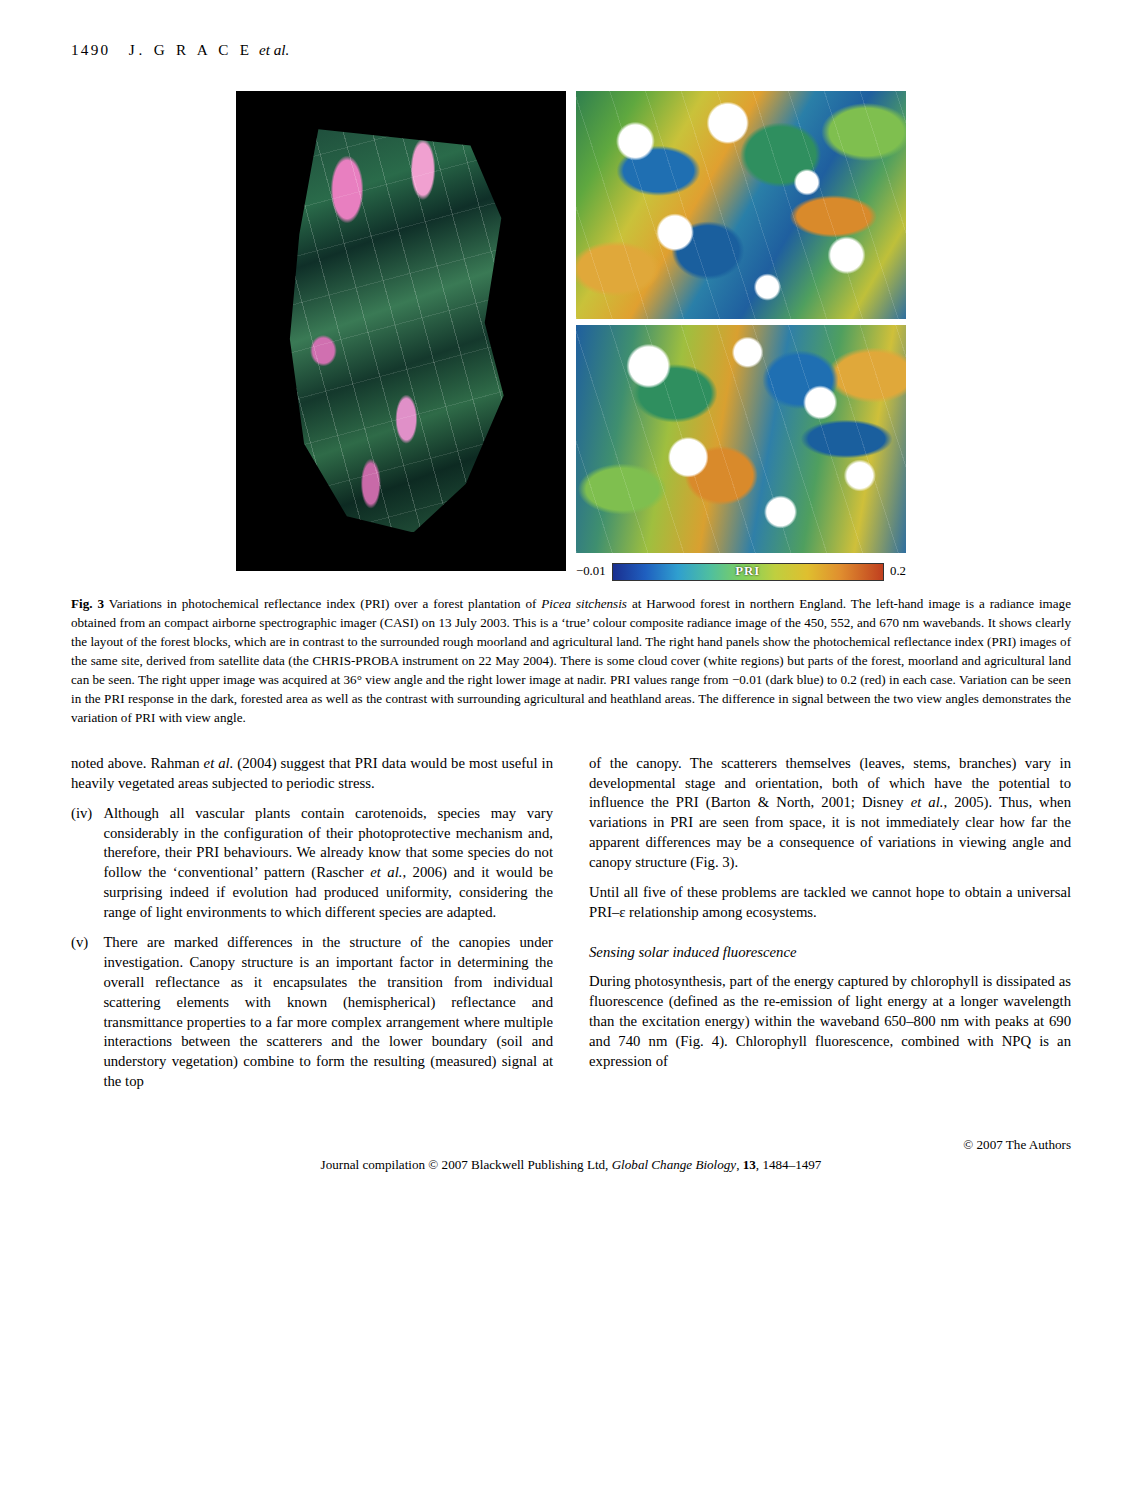1490 J. G R A C E et al.
−0.01
PRI
0.2
Fig. 3 Variations in photochemical reflectance index (PRI) over a forest plantation of Picea sitchensis at Harwood forest in northern England. The left-hand image is a radiance image obtained from an compact airborne spectrographic imager (CASI) on 13 July 2003. This is a ‘true’ colour composite radiance image of the 450, 552, and 670 nm wavebands. It shows clearly the layout of the forest blocks, which are in contrast to the surrounded rough moorland and agricultural land. The right hand panels show the photochemical reflectance index (PRI) images of the same site, derived from satellite data (the CHRIS-PROBA instrument on 22 May 2004). There is some cloud cover (white regions) but parts of the forest, moorland and agricultural land can be seen. The right upper image was acquired at 36° view angle and the right lower image at nadir. PRI values range from −0.01 (dark blue) to 0.2 (red) in each case. Variation can be seen in the PRI response in the dark, forested area as well as the contrast with surrounding agricultural and heathland areas. The difference in signal between the two view angles demonstrates the variation of PRI with view angle.
noted above. Rahman et al. (2004) suggest that PRI data would be most useful in heavily vegetated areas subjected to periodic stress.
(iv) Although all vascular plants contain carotenoids, species may vary considerably in the configuration of their photoprotective mechanism and, therefore, their PRI behaviours. We already know that some species do not follow the ‘conventional’ pattern (Rascher et al., 2006) and it would be surprising indeed if evolution had produced uniformity, considering the range of light environments to which different species are adapted.
(v) There are marked differences in the structure of the canopies under investigation. Canopy structure is an important factor in determining the overall reflectance as it encapsulates the transition from individual scattering elements with known (hemispherical) reflectance and transmittance properties to a far more complex arrangement where multiple interactions between the scatterers and the lower boundary (soil and understory vegetation) combine to form the resulting (measured) signal at the top
of the canopy. The scatterers themselves (leaves, stems, branches) vary in developmental stage and orientation, both of which have the potential to influence the PRI (Barton & North, 2001; Disney et al., 2005). Thus, when variations in PRI are seen from space, it is not immediately clear how far the apparent differences may be a consequence of variations in viewing angle and canopy structure (Fig. 3).
Until all five of these problems are tackled we cannot hope to obtain a universal PRI–ε relationship among ecosystems.
Sensing solar induced fluorescence
During photosynthesis, part of the energy captured by chlorophyll is dissipated as fluorescence (defined as the re-emission of light energy at a longer wavelength than the excitation energy) within the waveband 650–800 nm with peaks at 690 and 740 nm (Fig. 4). Chlorophyll fluorescence, combined with NPQ is an expression of
© 2007 The Authors
Journal compilation © 2007 Blackwell Publishing Ltd, Global Change Biology, 13, 1484–1497